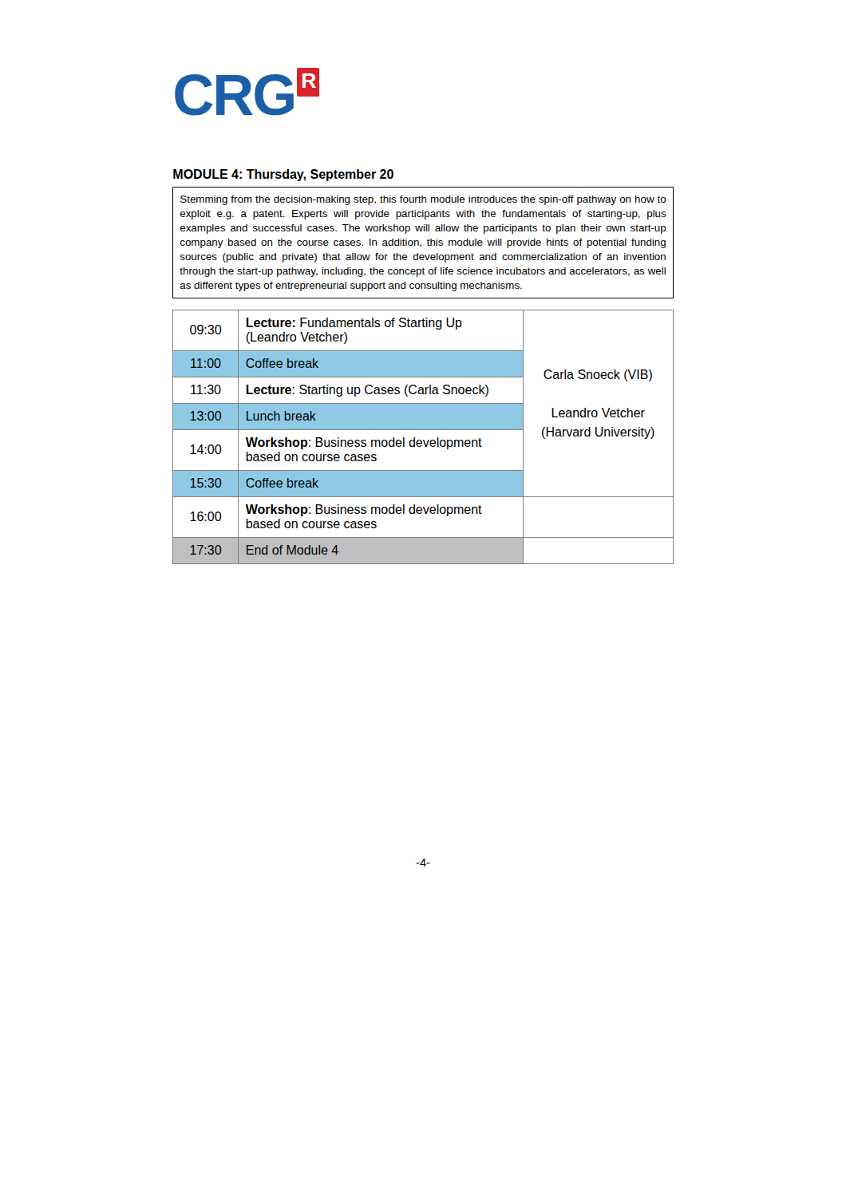CRGR
MODULE 4: Thursday, September 20
Stemming from the decision-making step, this fourth module introduces the spin-off pathway on how to exploit e.g. a patent. Experts will provide participants with the fundamentals of starting-up, plus examples and successful cases. The workshop will allow the participants to plan their own start-up company based on the course cases. In addition, this module will provide hints of potential funding sources (public and private) that allow for the development and commercialization of an invention through the start-up pathway, including, the concept of life science incubators and accelerators, as well as different types of entrepreneurial support and consulting mechanisms.
| 09:30 | Lecture: Fundamentals of Starting Up (Leandro Vetcher) | Carla Snoeck (VIB) Leandro Vetcher (Harvard University) |
| 11:00 | Coffee break |
| 11:30 | Lecture : Starting up Cases (Carla Snoeck) |
| 13:00 | Lunch break |
| 14:00 | Workshop : Business model development based on course cases |
| 15:30 | Coffee break |
| 16:00 | Workshop : Business model development based on course cases | |
| 17:30 | End of Module 4 | |
-4-